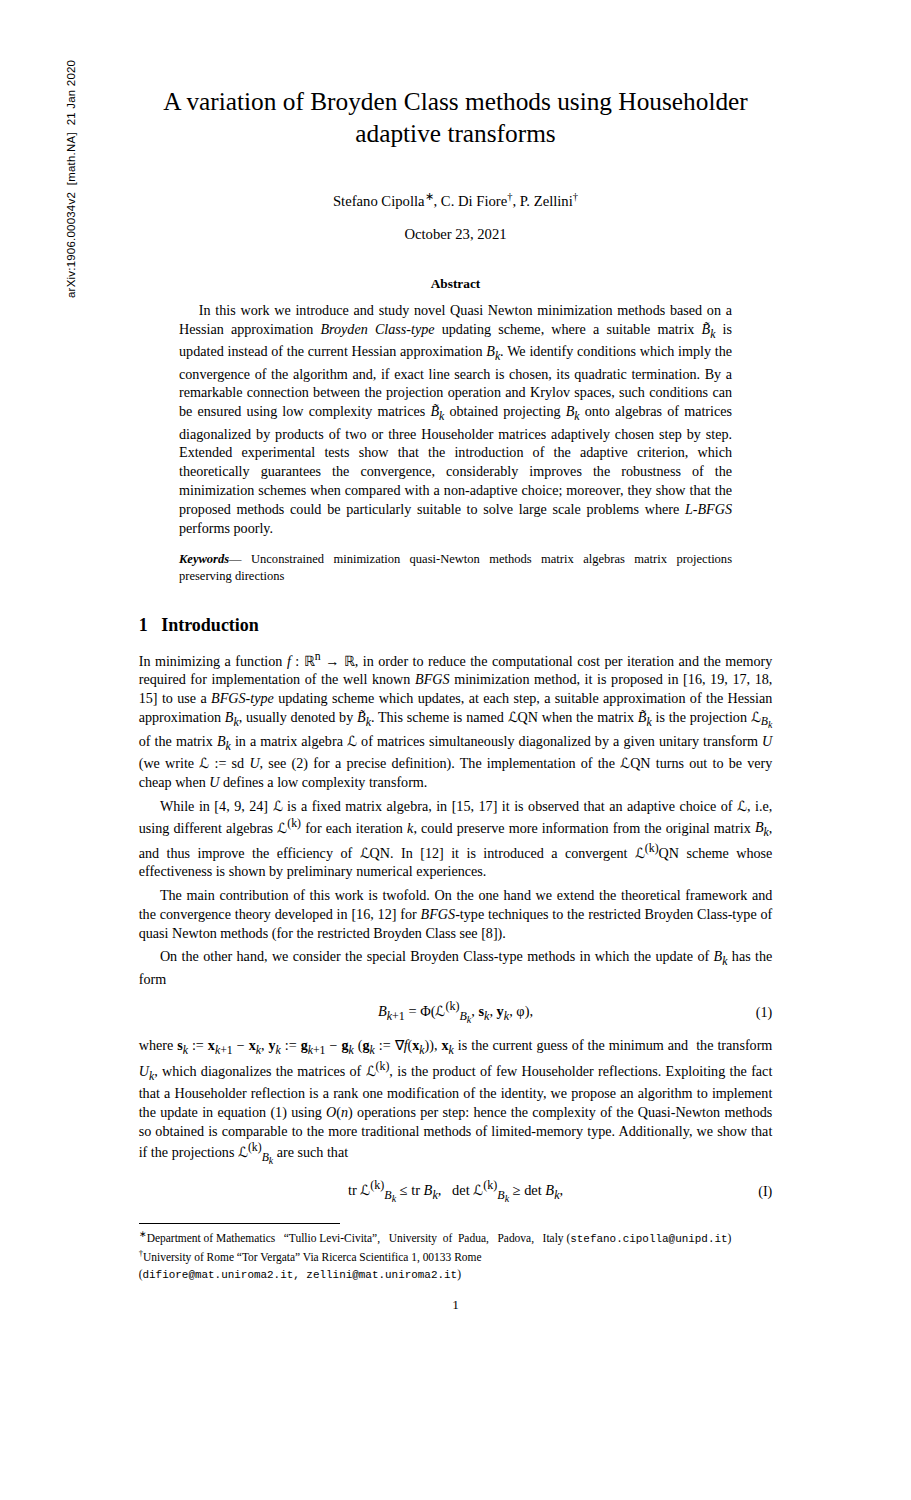arXiv:1906.00034v2 [math.NA] 21 Jan 2020
A variation of Broyden Class methods using Householder
adaptive transforms
Stefano Cipolla∗, C. Di Fiore†, P. Zellini†
October 23, 2021
Abstract
In this work we introduce and study novel Quasi Newton minimization methods based on a Hessian approximation Broyden Class-type updating scheme, where a suitable matrix B̃k is updated instead of the current Hessian approximation Bk. We identify conditions which imply the convergence of the algorithm and, if exact line search is chosen, its quadratic termination. By a remarkable connection between the projection operation and Krylov spaces, such conditions can be ensured using low complexity matrices B̃k obtained projecting Bk onto algebras of matrices diagonalized by products of two or three Householder matrices adaptively chosen step by step. Extended experimental tests show that the introduction of the adaptive criterion, which theoretically guarantees the convergence, considerably improves the robustness of the minimization schemes when compared with a non-adaptive choice; moreover, they show that the proposed methods could be particularly suitable to solve large scale problems where L-BFGS performs poorly.
Keywords— Unconstrained minimization quasi-Newton methods matrix algebras matrix projections preserving directions
1 Introduction
In minimizing a function f : ℝn → ℝ, in order to reduce the computational cost per iteration and the memory required for implementation of the well known BFGS minimization method, it is proposed in [16, 19, 17, 18, 15] to use a BFGS-type updating scheme which updates, at each step, a suitable approximation of the Hessian approximation Bk, usually denoted by B̃k. This scheme is named ℒQN when the matrix B̃k is the projection ℒBk of the matrix Bk in a matrix algebra ℒ of matrices simultaneously diagonalized by a given unitary transform U (we write ℒ := sd U, see (2) for a precise definition). The implementation of the ℒQN turns out to be very cheap when U defines a low complexity transform.
While in [4, 9, 24] ℒ is a fixed matrix algebra, in [15, 17] it is observed that an adaptive choice of ℒ, i.e, using different algebras ℒ(k) for each iteration k, could preserve more information from the original matrix Bk, and thus improve the efficiency of ℒQN. In [12] it is introduced a convergent ℒ(k)QN scheme whose effectiveness is shown by preliminary numerical experiences.
The main contribution of this work is twofold. On the one hand we extend the theoretical framework and the convergence theory developed in [16, 12] for BFGS-type techniques to the restricted Broyden Class-type of quasi Newton methods (for the restricted Broyden Class see [8]).
On the other hand, we consider the special Broyden Class-type methods in which the update of Bk has the form
Bk+1 = Φ(ℒ(k)Bk, sk, yk, φ), (1)
where sk := xk+1 − xk, yk := gk+1 − gk (gk := ∇f(xk)), xk is the current guess of the minimum and the transform Uk, which diagonalizes the matrices of ℒ(k), is the product of few Householder reflections. Exploiting the fact that a Householder reflection is a rank one modification of the identity, we propose an algorithm to implement the update in equation (1) using O(n) operations per step: hence the complexity of the Quasi-Newton methods so obtained is comparable to the more traditional methods of limited-memory type. Additionally, we show that if the projections ℒ(k)Bk are such that
tr ℒ(k)Bk ≤ tr Bk, det ℒ(k)Bk ≥ det Bk, (I)
∗Department of Mathematics “Tullio Levi-Civita”, University of Padua, Padova, Italy (stefano.cipolla@unipd.it)
†University of Rome “Tor Vergata” Via Ricerca Scientifica 1, 00133 Rome
(difiore@mat.uniroma2.it, zellini@mat.uniroma2.it)
1